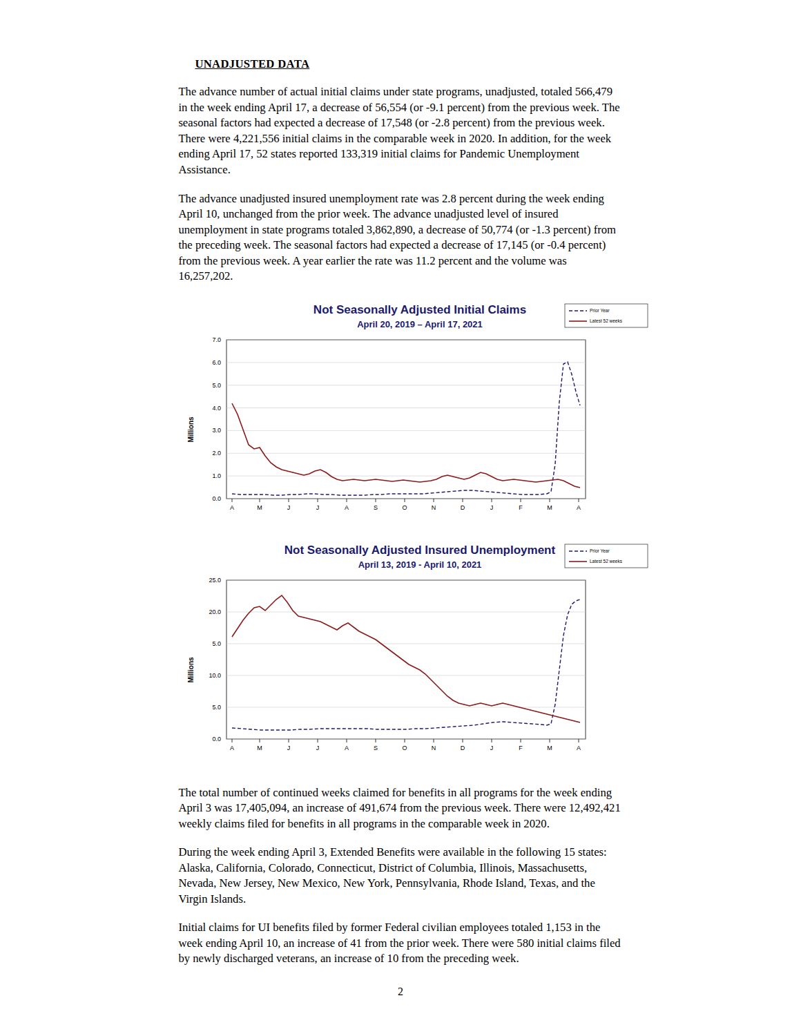UNADJUSTED DATA
The advance number of actual initial claims under state programs, unadjusted, totaled 566,479 in the week ending April 17, a decrease of 56,554 (or -9.1 percent) from the previous week. The seasonal factors had expected a decrease of 17,548 (or -2.8 percent) from the previous week. There were 4,221,556 initial claims in the comparable week in 2020. In addition, for the week ending April 17, 52 states reported 133,319 initial claims for Pandemic Unemployment Assistance.
The advance unadjusted insured unemployment rate was 2.8 percent during the week ending April 10, unchanged from the prior week. The advance unadjusted level of insured unemployment in state programs totaled 3,862,890, a decrease of 50,774 (or -1.3 percent) from the preceding week. The seasonal factors had expected a decrease of 17,145 (or -0.4 percent) from the previous week. A year earlier the rate was 11.2 percent and the volume was 16,257,202.
Not Seasonally Adjusted Initial Claims April 20, 2019 – April 17, 2021 Prior Year Latest 52 weeks Millions 0.0 1.0 2.0 3.0 4.0 5.0 6.0 7.0 A M J J A S O N D J F M A
Not Seasonally Adjusted Insured Unemployment April 13, 2019 - April 10, 2021 Prior Year Latest 52 weeks Millions 0.0 5.0 10.0 5.0 20.0 25.0 A M J J A S O N D J F M A
The total number of continued weeks claimed for benefits in all programs for the week ending April 3 was 17,405,094, an increase of 491,674 from the previous week. There were 12,492,421 weekly claims filed for benefits in all programs in the comparable week in 2020.
During the week ending April 3, Extended Benefits were available in the following 15 states: Alaska, California, Colorado, Connecticut, District of Columbia, Illinois, Massachusetts, Nevada, New Jersey, New Mexico, New York, Pennsylvania, Rhode Island, Texas, and the Virgin Islands.
Initial claims for UI benefits filed by former Federal civilian employees totaled 1,153 in the week ending April 10, an increase of 41 from the prior week. There were 580 initial claims filed by newly discharged veterans, an increase of 10 from the preceding week.
2